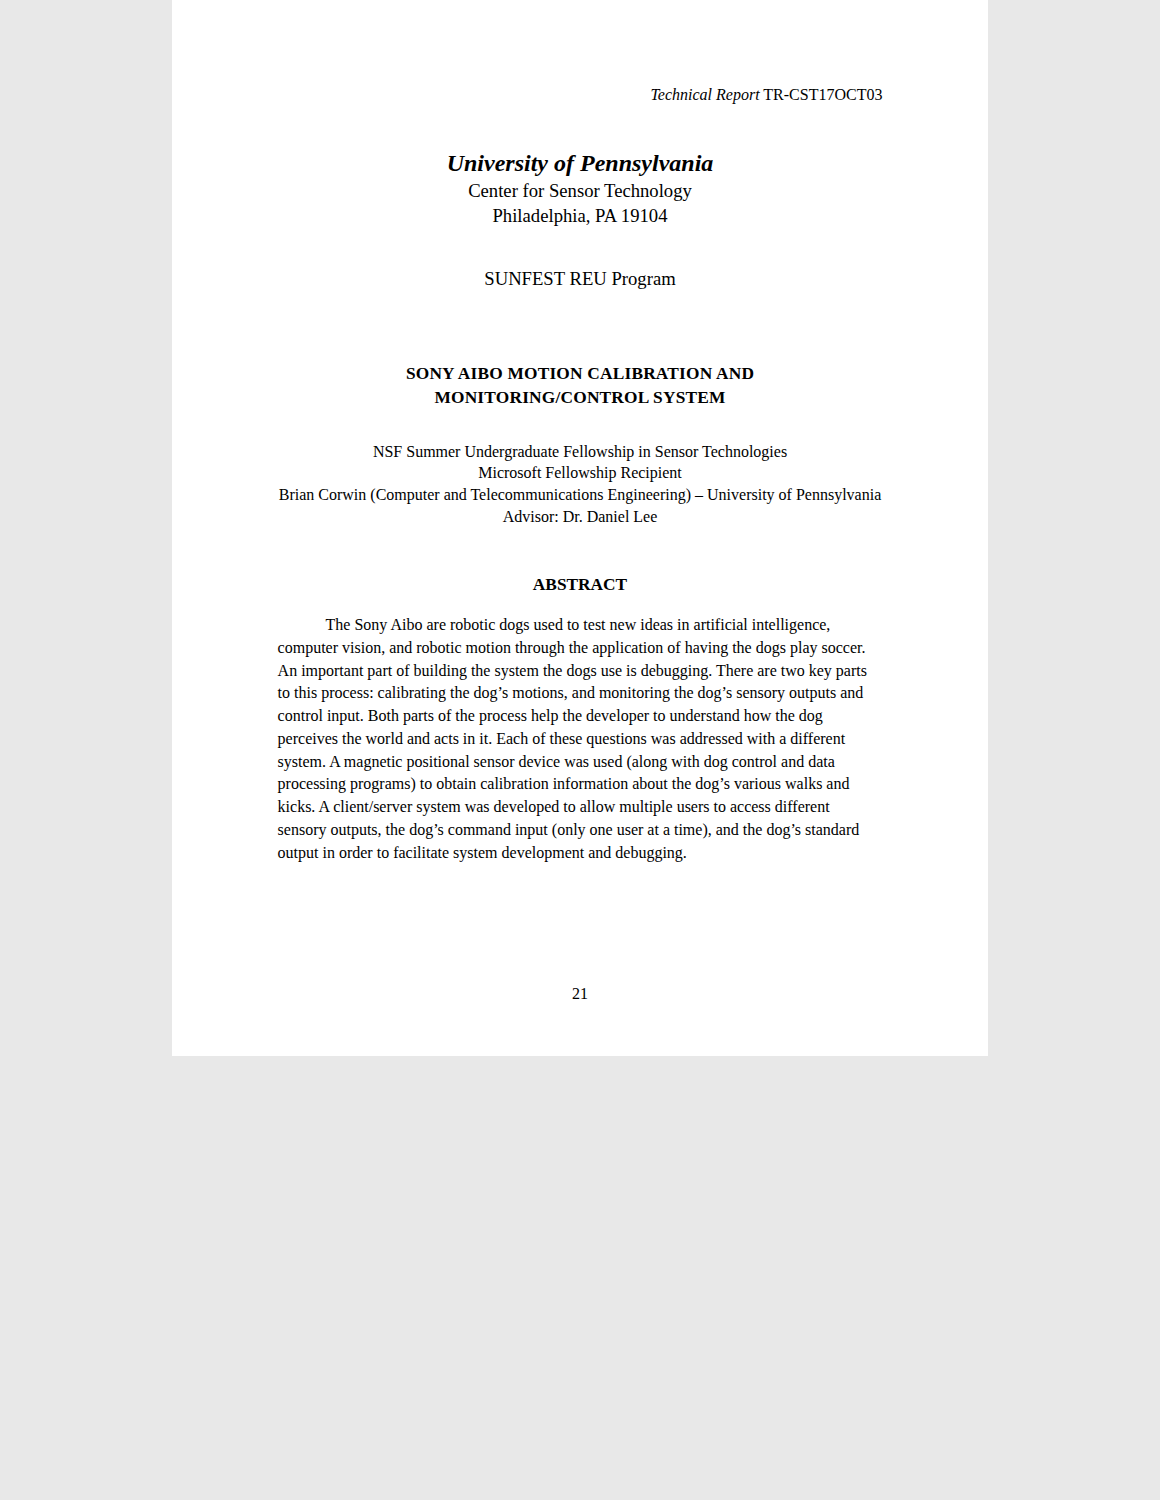Technical Report TR-CST17OCT03
University of Pennsylvania
Center for Sensor Technology
Philadelphia, PA 19104
SUNFEST REU Program
Sony Aibo Motion Calibration and
Monitoring/Control System
NSF Summer Undergraduate Fellowship in Sensor Technologies
Microsoft Fellowship Recipient
Brian Corwin (Computer and Telecommunications Engineering) – University of Pennsylvania
Advisor: Dr. Daniel Lee
Abstract
The Sony Aibo are robotic dogs used to test new ideas in artificial intelligence, computer vision, and robotic motion through the application of having the dogs play soccer. An important part of building the system the dogs use is debugging. There are two key parts to this process: calibrating the dog’s motions, and monitoring the dog’s sensory outputs and control input. Both parts of the process help the developer to understand how the dog perceives the world and acts in it. Each of these questions was addressed with a different system. A magnetic positional sensor device was used (along with dog control and data processing programs) to obtain calibration information about the dog’s various walks and kicks. A client/server system was developed to allow multiple users to access different sensory outputs, the dog’s command input (only one user at a time), and the dog’s standard output in order to facilitate system development and debugging.
21